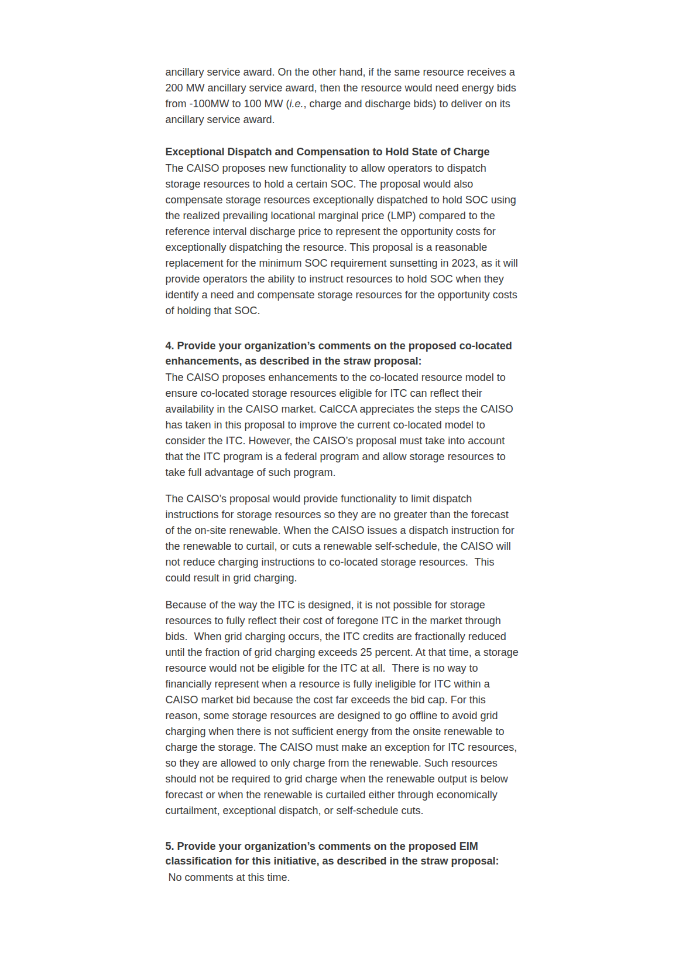ancillary service award. On the other hand, if the same resource receives a 200 MW ancillary service award, then the resource would need energy bids from -100MW to 100 MW (i.e., charge and discharge bids) to deliver on its ancillary service award.
Exceptional Dispatch and Compensation to Hold State of Charge
The CAISO proposes new functionality to allow operators to dispatch storage resources to hold a certain SOC. The proposal would also compensate storage resources exceptionally dispatched to hold SOC using the realized prevailing locational marginal price (LMP) compared to the reference interval discharge price to represent the opportunity costs for exceptionally dispatching the resource. This proposal is a reasonable replacement for the minimum SOC requirement sunsetting in 2023, as it will provide operators the ability to instruct resources to hold SOC when they identify a need and compensate storage resources for the opportunity costs of holding that SOC.
4. Provide your organization’s comments on the proposed co-located enhancements, as described in the straw proposal:
The CAISO proposes enhancements to the co-located resource model to ensure co-located storage resources eligible for ITC can reflect their availability in the CAISO market. CalCCA appreciates the steps the CAISO has taken in this proposal to improve the current co-located model to consider the ITC. However, the CAISO’s proposal must take into account that the ITC program is a federal program and allow storage resources to take full advantage of such program.
The CAISO’s proposal would provide functionality to limit dispatch instructions for storage resources so they are no greater than the forecast of the on-site renewable. When the CAISO issues a dispatch instruction for the renewable to curtail, or cuts a renewable self-schedule, the CAISO will not reduce charging instructions to co-located storage resources. This could result in grid charging.
Because of the way the ITC is designed, it is not possible for storage resources to fully reflect their cost of foregone ITC in the market through bids. When grid charging occurs, the ITC credits are fractionally reduced until the fraction of grid charging exceeds 25 percent. At that time, a storage resource would not be eligible for the ITC at all. There is no way to financially represent when a resource is fully ineligible for ITC within a CAISO market bid because the cost far exceeds the bid cap. For this reason, some storage resources are designed to go offline to avoid grid charging when there is not sufficient energy from the onsite renewable to charge the storage. The CAISO must make an exception for ITC resources, so they are allowed to only charge from the renewable. Such resources should not be required to grid charge when the renewable output is below forecast or when the renewable is curtailed either through economically curtailment, exceptional dispatch, or self-schedule cuts.
5. Provide your organization’s comments on the proposed EIM classification for this initiative, as described in the straw proposal:
No comments at this time.